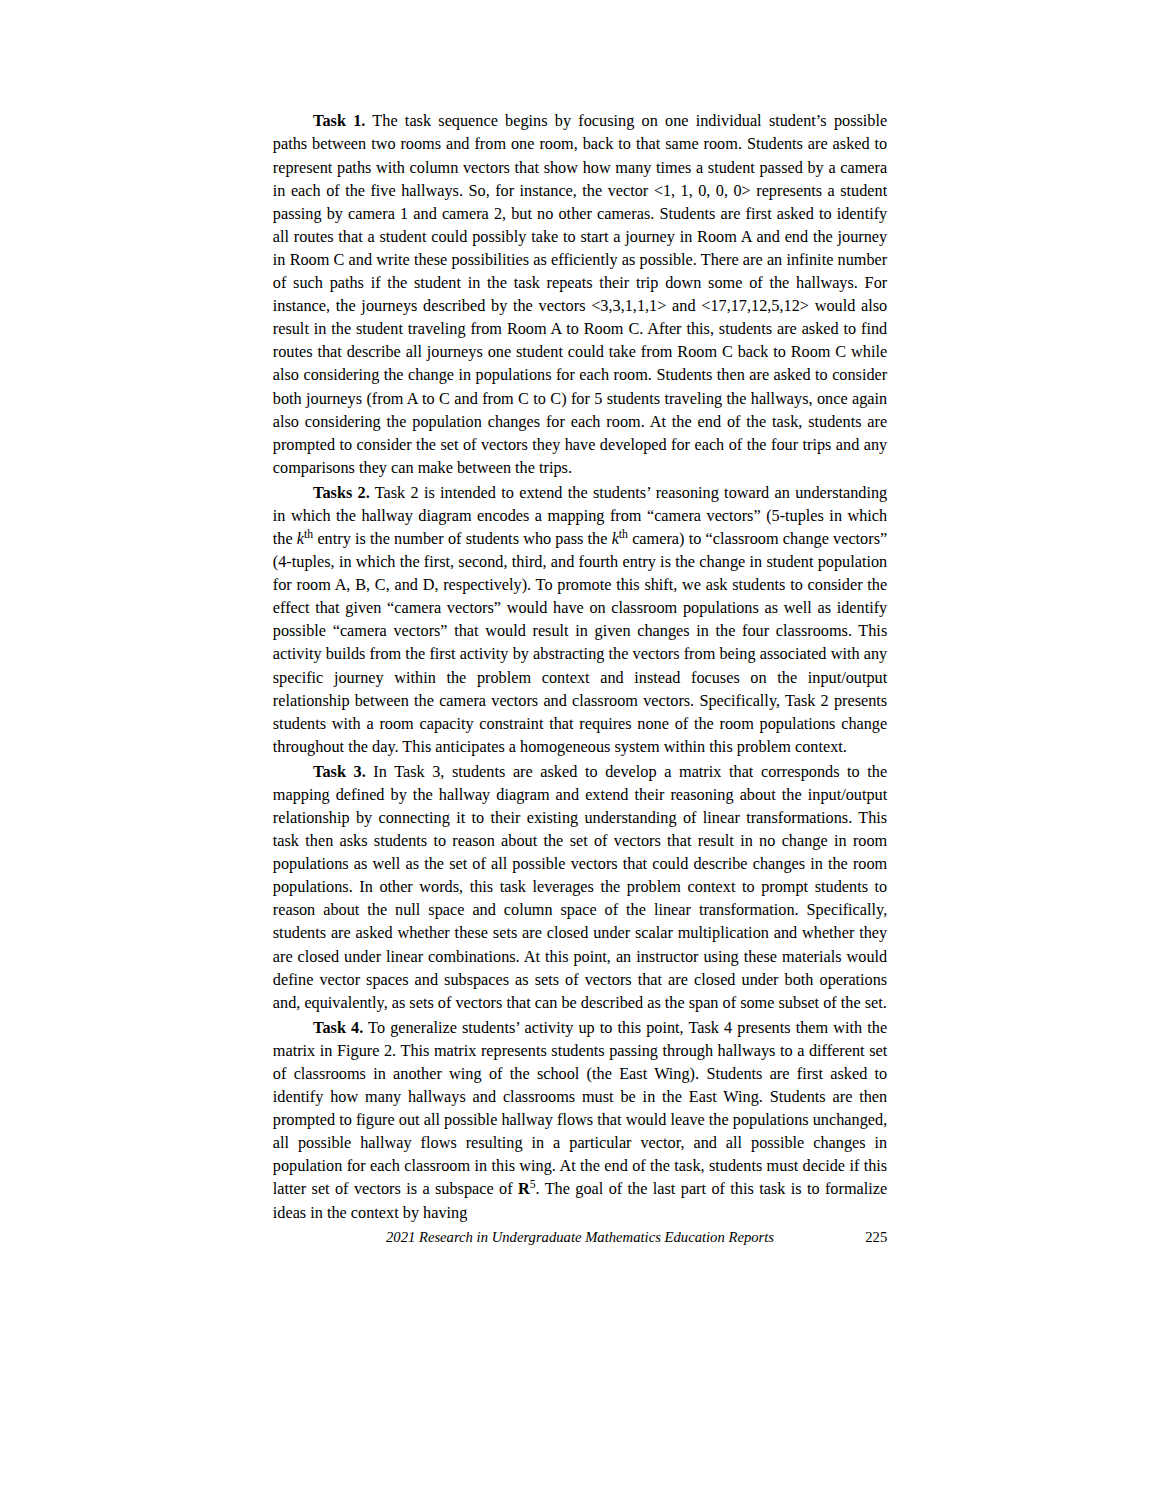Task 1. The task sequence begins by focusing on one individual student’s possible paths between two rooms and from one room, back to that same room. Students are asked to represent paths with column vectors that show how many times a student passed by a camera in each of the five hallways. So, for instance, the vector <1, 1, 0, 0, 0> represents a student passing by camera 1 and camera 2, but no other cameras. Students are first asked to identify all routes that a student could possibly take to start a journey in Room A and end the journey in Room C and write these possibilities as efficiently as possible. There are an infinite number of such paths if the student in the task repeats their trip down some of the hallways. For instance, the journeys described by the vectors <3,3,1,1,1> and <17,17,12,5,12> would also result in the student traveling from Room A to Room C. After this, students are asked to find routes that describe all journeys one student could take from Room C back to Room C while also considering the change in populations for each room. Students then are asked to consider both journeys (from A to C and from C to C) for 5 students traveling the hallways, once again also considering the population changes for each room. At the end of the task, students are prompted to consider the set of vectors they have developed for each of the four trips and any comparisons they can make between the trips.
Tasks 2. Task 2 is intended to extend the students’ reasoning toward an understanding in which the hallway diagram encodes a mapping from “camera vectors” (5-tuples in which the kth entry is the number of students who pass the kth camera) to “classroom change vectors” (4-tuples, in which the first, second, third, and fourth entry is the change in student population for room A, B, C, and D, respectively). To promote this shift, we ask students to consider the effect that given “camera vectors” would have on classroom populations as well as identify possible “camera vectors” that would result in given changes in the four classrooms. This activity builds from the first activity by abstracting the vectors from being associated with any specific journey within the problem context and instead focuses on the input/output relationship between the camera vectors and classroom vectors. Specifically, Task 2 presents students with a room capacity constraint that requires none of the room populations change throughout the day. This anticipates a homogeneous system within this problem context.
Task 3. In Task 3, students are asked to develop a matrix that corresponds to the mapping defined by the hallway diagram and extend their reasoning about the input/output relationship by connecting it to their existing understanding of linear transformations. This task then asks students to reason about the set of vectors that result in no change in room populations as well as the set of all possible vectors that could describe changes in the room populations. In other words, this task leverages the problem context to prompt students to reason about the null space and column space of the linear transformation. Specifically, students are asked whether these sets are closed under scalar multiplication and whether they are closed under linear combinations. At this point, an instructor using these materials would define vector spaces and subspaces as sets of vectors that are closed under both operations and, equivalently, as sets of vectors that can be described as the span of some subset of the set.
Task 4. To generalize students’ activity up to this point, Task 4 presents them with the matrix in Figure 2. This matrix represents students passing through hallways to a different set of classrooms in another wing of the school (the East Wing). Students are first asked to identify how many hallways and classrooms must be in the East Wing. Students are then prompted to figure out all possible hallway flows that would leave the populations unchanged, all possible hallway flows resulting in a particular vector, and all possible changes in population for each classroom in this wing. At the end of the task, students must decide if this latter set of vectors is a subspace of R5. The goal of the last part of this task is to formalize ideas in the context by having
2021 Research in Undergraduate Mathematics Education Reports 225